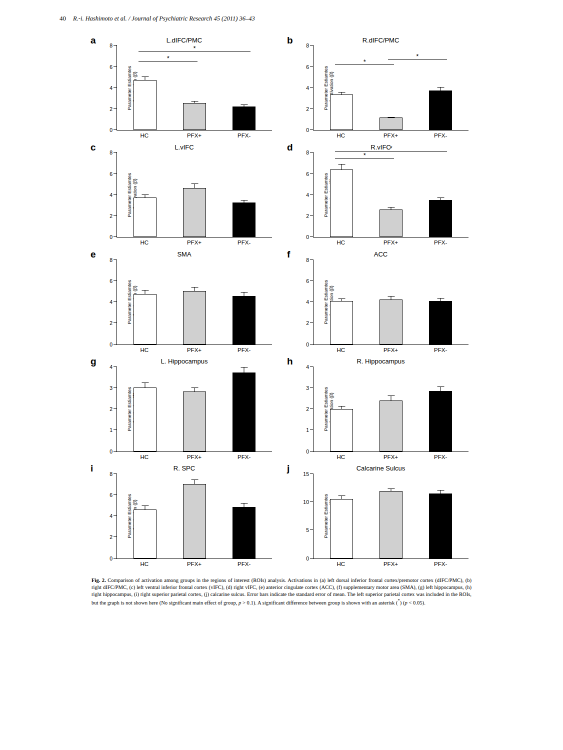40 R.-i. Hashimoto et al. / Journal of Psychiatric Research 45 (2011) 36–43
a
L.dIFC/PMC
Parameter Estiamtes
of Activation (β)
0
2
4
6
8
*
*
HC PFX+PFX-
b
R.dIFC/PMC
Parameter Estiamtes
of Activation (β)
0
2
4
6
8
*
*
HC PFX+PFX-
c
L.vIFC
Parameter Estiamtes
of Activation (β)
0
2
4
6
8
HC PFX+PFX-
d
R.vIFC
Parameter Estiamtes
of Activation (β)
0
2
4
6
8
*
*
HC PFX+PFX-
e
SMA
Parameter Estiamtes
of Activation (β)
0
2
4
6
8
HC PFX+PFX-
f
ACC
Parameter Estiamtes
of Activation (β)
0
2
4
6
8
HC PFX+PFX-
g
L. Hippocampus
Parameter Estiamtes
of Activation (β)
0
1
2
3
4
HC PFX+PFX-
h
R. Hippocampus
Parameter Estiamtes
of Activation (β)
0
1
2
3
4
HC PFX+PFX-
i
R. SPC
Parameter Estiamtes
of Activation (β)
0
2
4
6
8
HC PFX+PFX-
j
Calcarine Sulcus
Parameter Estiamtes
of Activation (β)
0
5
10
15
HC PFX+PFX-
Fig. 2. Comparison of activation among groups in the regions of interest (ROIs) analysis. Activations in (a) left dorsal inferior frontal cortex/premotor cortex (dIFC/PMC), (b) right dIFC/PMC, (c) left ventral inferior frontal cortex (vIFC), (d) right vIFC, (e) anterior cingulate cortex (ACC), (f) supplementary motor area (SMA), (g) left hippocampus, (h) right hippocampus, (i) right superior parietal cortex, (j) calcarine sulcus. Error bars indicate the standard error of mean. The left superior parietal cortex was included in the ROIs, but the graph is not shown here (No significant main effect of group, p > 0.1). A significant difference between group is shown with an asterisk (*) (p < 0.05).